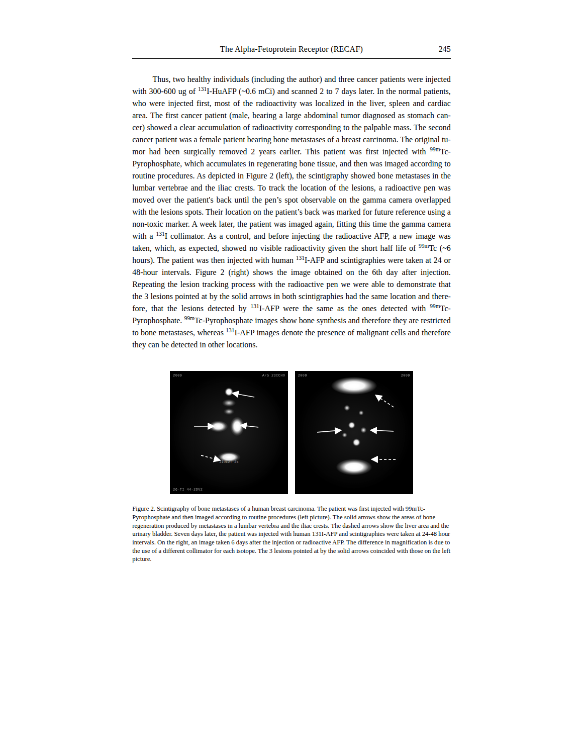The Alpha-Fetoprotein Receptor (RECAF) 245
Thus, two healthy individuals (including the author) and three cancer patients were injected with 300-600 ug of 131I-HuAFP (~0.6 mCi) and scanned 2 to 7 days later. In the normal patients, who were injected first, most of the radioactivity was localized in the liver, spleen and cardiac area. The first cancer patient (male, bearing a large abdominal tumor diagnosed as stomach cancer) showed a clear accumulation of radioactivity corresponding to the palpable mass. The second cancer patient was a female patient bearing bone metastases of a breast carcinoma. The original tumor had been surgically removed 2 years earlier. This patient was first injected with 99mTc-Pyrophosphate, which accumulates in regenerating bone tissue, and then was imaged according to routine procedures. As depicted in Figure 2 (left), the scintigraphy showed bone metastases in the lumbar vertebrae and the iliac crests. To track the location of the lesions, a radioactive pen was moved over the patient's back until the pen’s spot observable on the gamma camera overlapped with the lesions spots. Their location on the patient’s back was marked for future reference using a non-toxic marker. A week later, the patient was imaged again, fitting this time the gamma camera with a 131I collimator. As a control, and before injecting the radioactive AFP, a new image was taken, which, as expected, showed no visible radioactivity given the short half life of 99mTc (~6 hours). The patient was then injected with human 131I-AFP and scintigraphies were taken at 24 or 48-hour intervals. Figure 2 (right) shows the image obtained on the 6th day after injection. Repeating the lesion tracking process with the radioactive pen we were able to demonstrate that the 3 lesions pointed at by the solid arrows in both scintigraphies had the same location and therefore, that the lesions detected by 131I-AFP were the same as the ones detected with 99mTc-Pyrophosphate. 99mTc-Pyrophosphate images show bone synthesis and therefore they are restricted to bone metastases, whereas 131I-AFP images denote the presence of malignant cells and therefore they can be detected in other locations.
2009 A/G 23CCHO 26-TI 44-2DV2 2IUL2T 2s
2009 2009
Figure 2. Scintigraphy of bone metastases of a human breast carcinoma. The patient was first injected with 99mTc-Pyrophosphate and then imaged according to routine procedures (left picture). The solid arrows show the areas of bone regeneration produced by metastases in a lumbar vertebra and the iliac crests. The dashed arrows show the liver area and the urinary bladder. Seven days later, the patient was injected with human 131I-AFP and scintigraphies were taken at 24-48 hour intervals. On the right, an image taken 6 days after the injection or radioactive AFP. The difference in magnification is due to the use of a different collimator for each isotope. The 3 lesions pointed at by the solid arrows coincided with those on the left picture.